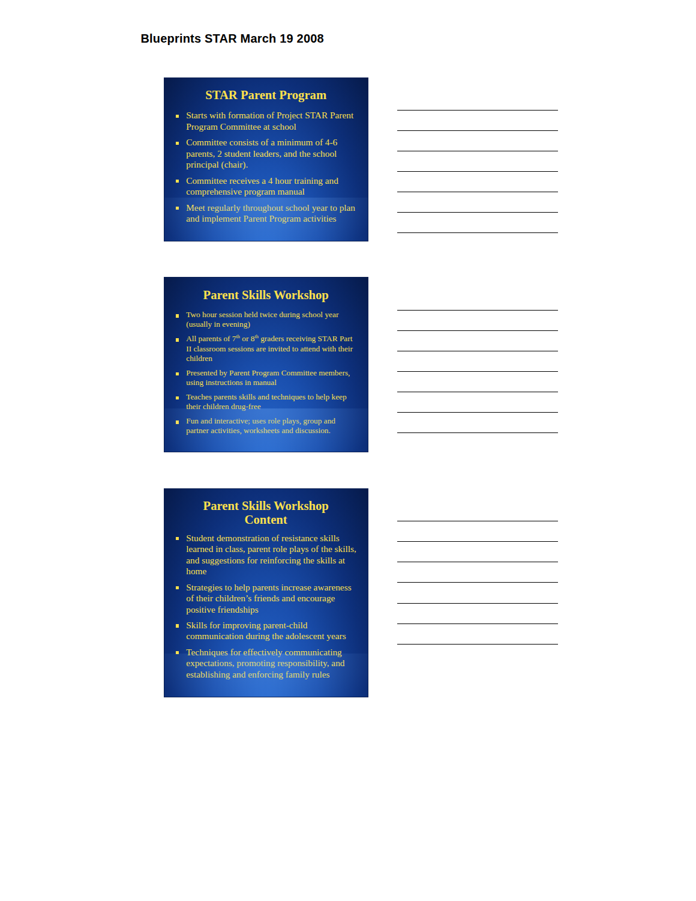Blueprints STAR March 19 2008
STAR Parent Program
Starts with formation of Project STAR Parent Program Committee at school
Committee consists of a minimum of 4-6 parents, 2 student leaders, and the school principal (chair).
Committee receives a 4 hour training and comprehensive program manual
Meet regularly throughout school year to plan and implement Parent Program activities
Parent Skills Workshop
Two hour session held twice during school year (usually in evening)
All parents of 7th or 8th graders receiving STAR Part II classroom sessions are invited to attend with their children
Presented by Parent Program Committee members, using instructions in manual
Teaches parents skills and techniques to help keep their children drug-free
Fun and interactive; uses role plays, group and partner activities, worksheets and discussion.
Parent Skills Workshop
Content
Student demonstration of resistance skills learned in class, parent role plays of the skills, and suggestions for reinforcing the skills at home
Strategies to help parents increase awareness of their children’s friends and encourage positive friendships
Skills for improving parent-child communication during the adolescent years
Techniques for effectively communicating expectations, promoting responsibility, and establishing and enforcing family rules